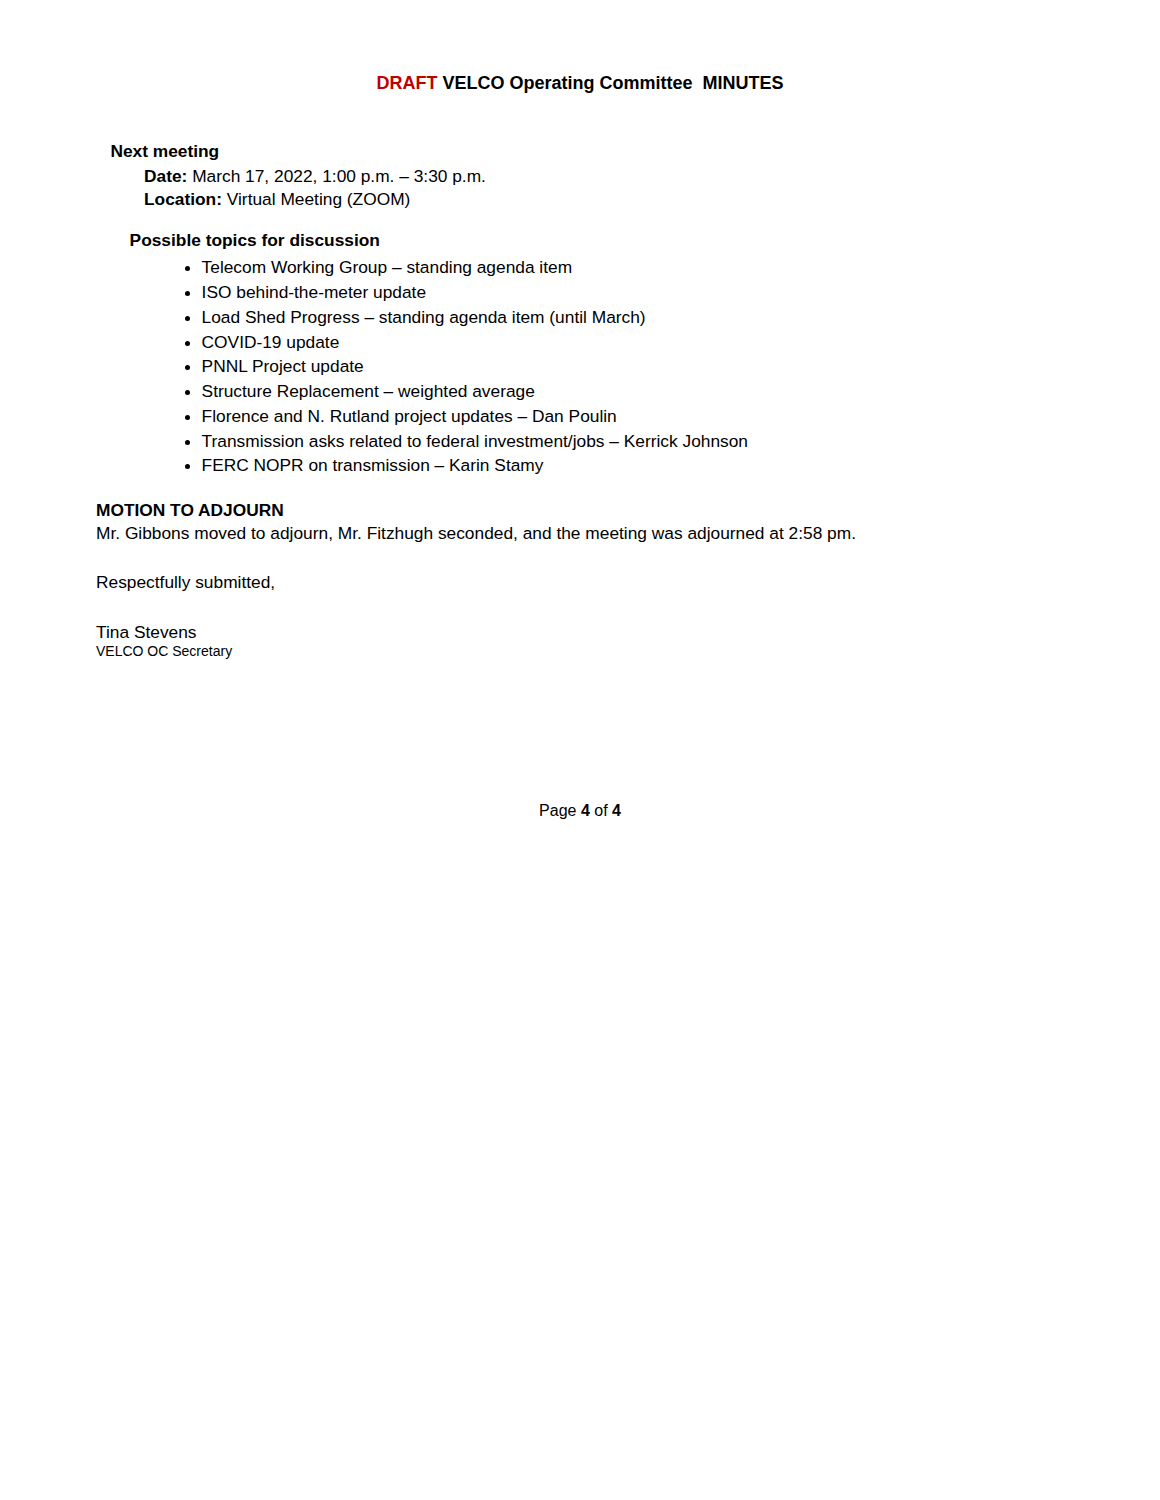DRAFT VELCO Operating Committee MINUTES
Next meeting
Date: March 17, 2022, 1:00 p.m. – 3:30 p.m.
Location: Virtual Meeting (ZOOM)
Possible topics for discussion
Telecom Working Group – standing agenda item
ISO behind-the-meter update
Load Shed Progress – standing agenda item (until March)
COVID-19 update
PNNL Project update
Structure Replacement – weighted average
Florence and N. Rutland project updates – Dan Poulin
Transmission asks related to federal investment/jobs – Kerrick Johnson
FERC NOPR on transmission – Karin Stamy
Motion to Adjourn
Mr. Gibbons moved to adjourn, Mr. Fitzhugh seconded, and the meeting was adjourned at 2:58 pm.
Respectfully submitted,
Tina Stevens
VELCO OC Secretary
Page 4 of 4